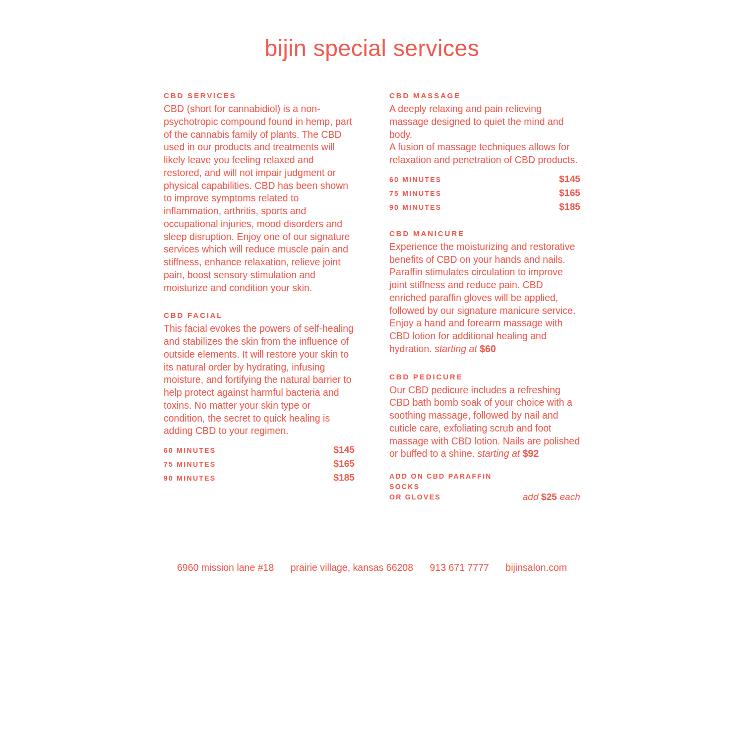bijin special services
CBD Services
CBD (short for cannabidiol) is a non-psychotropic compound found in hemp, part of the cannabis family of plants. The CBD used in our products and treatments will likely leave you feeling relaxed and restored, and will not impair judgment or physical capabilities. CBD has been shown to improve symptoms related to inflammation, arthritis, sports and occupational injuries, mood disorders and sleep disruption. Enjoy one of our signature services which will reduce muscle pain and stiffness, enhance relaxation, relieve joint pain, boost sensory stimulation and moisturize and condition your skin.
CBD Facial
This facial evokes the powers of self-healing and stabilizes the skin from the influence of outside elements. It will restore your skin to its natural order by hydrating, infusing moisture, and fortifying the natural barrier to help protect against harmful bacteria and toxins. No matter your skin type or condition, the secret to quick healing is adding CBD to your regimen.
60 minutes$145
75 minutes$165
90 minutes$185
CBD Massage
A deeply relaxing and pain relieving massage designed to quiet the mind and body.
A fusion of massage techniques allows for relaxation and penetration of CBD products.
60 minutes$145
75 minutes$165
90 minutes$185
CBD Manicure
Experience the moisturizing and restorative benefits of CBD on your hands and nails. Paraffin stimulates circulation to improve joint stiffness and reduce pain. CBD enriched paraffin gloves will be applied, followed by our signature manicure service. Enjoy a hand and forearm massage with CBD lotion for additional healing and hydration. starting at $60
CBD Pedicure
Our CBD pedicure includes a refreshing CBD bath bomb soak of your choice with a soothing massage, followed by nail and cuticle care, exfoliating scrub and foot massage with CBD lotion. Nails are polished or buffed to a shine. starting at $92
Add on CBD paraffin socks
or gloves add $25 each
6960 mission lane #18 prairie village, kansas 66208 913 671 7777 bijinsalon.com